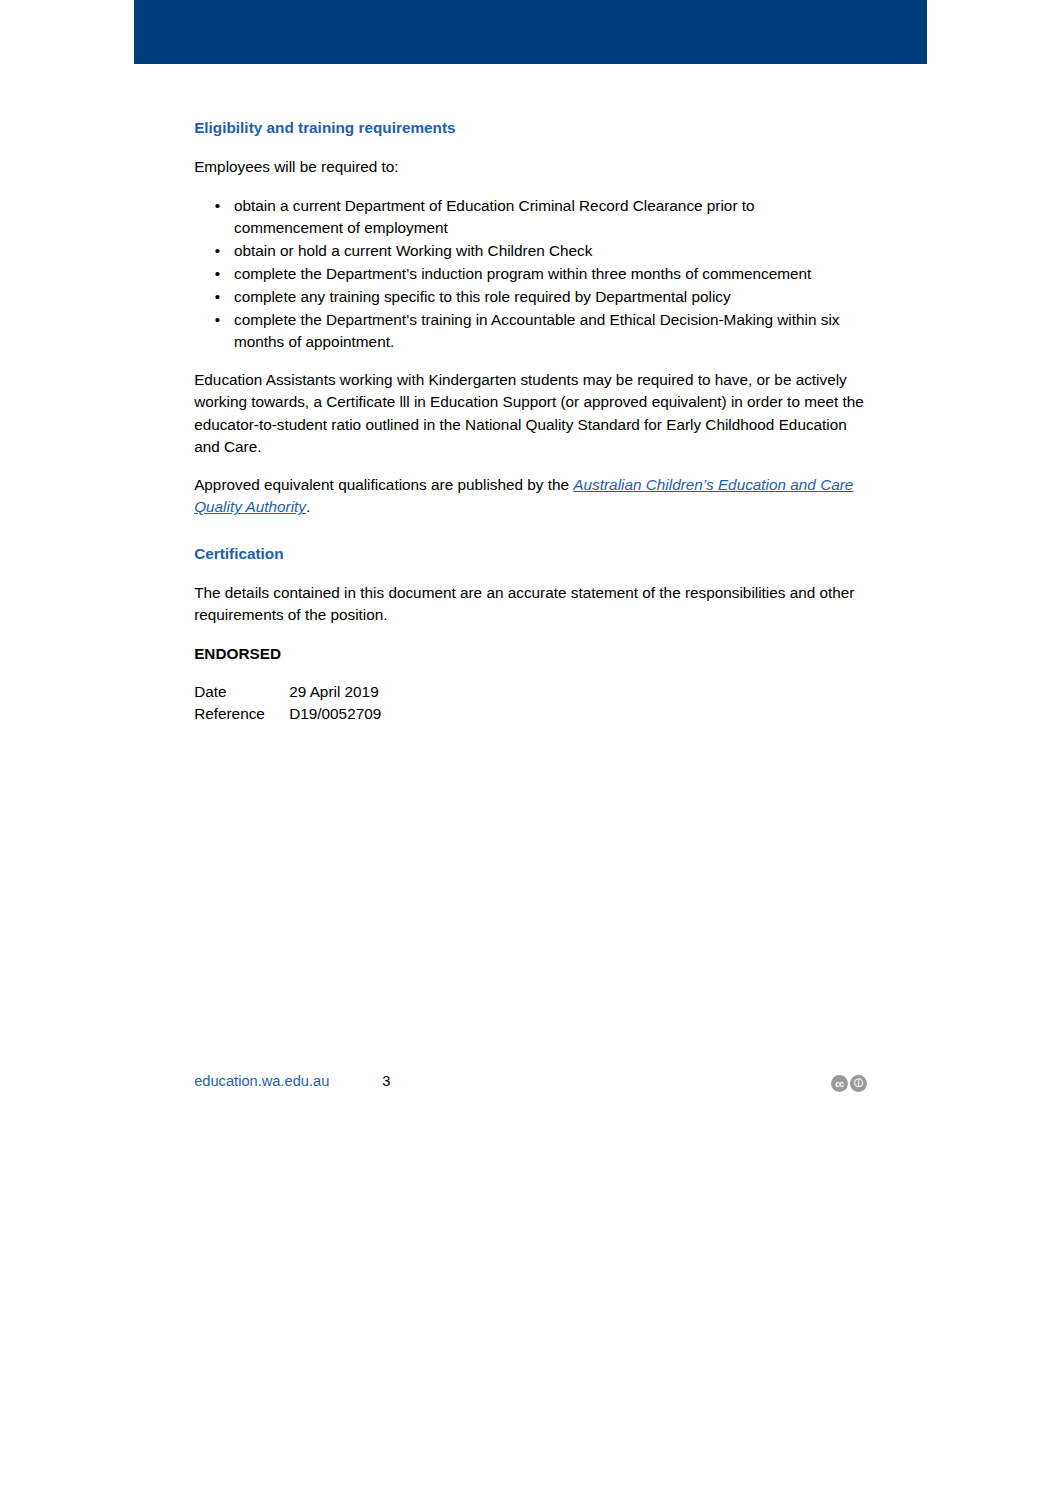Eligibility and training requirements
Employees will be required to:
obtain a current Department of Education Criminal Record Clearance prior to commencement of employment
obtain or hold a current Working with Children Check
complete the Department’s induction program within three months of commencement
complete any training specific to this role required by Departmental policy
complete the Department’s training in Accountable and Ethical Decision-Making within six months of appointment.
Education Assistants working with Kindergarten students may be required to have, or be actively working towards, a Certificate lll in Education Support (or approved equivalent) in order to meet the educator-to-student ratio outlined in the National Quality Standard for Early Childhood Education and Care.
Approved equivalent qualifications are published by the Australian Children’s Education and Care Quality Authority.
Certification
The details contained in this document are an accurate statement of the responsibilities and other requirements of the position.
ENDORSED
Date29 April 2019
Reference D19/0052709
education.wa.edu.au 3
cc ⓘ